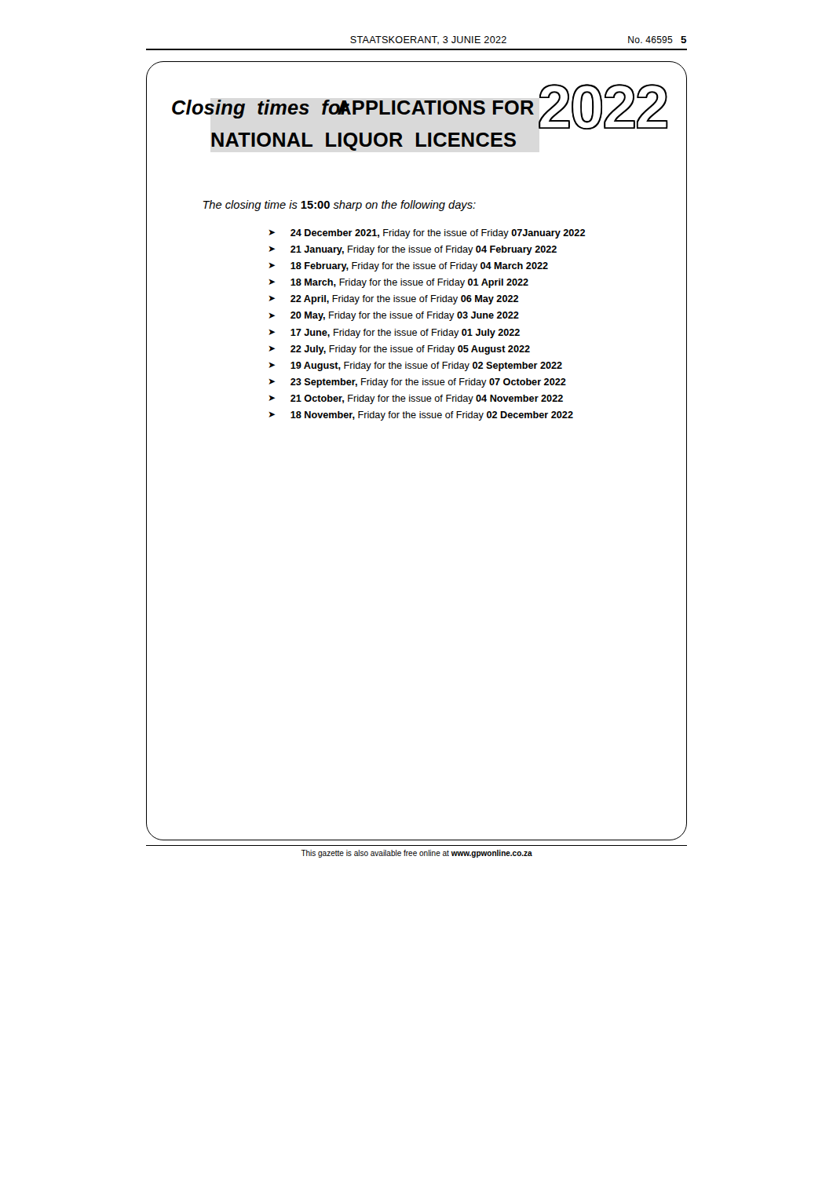STAATSKOERANT, 3 JUNIE 2022
No. 465955
Closing times for
APPLICATIONS FOR
NATIONAL LIQUOR LICENCES
2022
The closing time is 15:00 sharp on the following days:
24 December 2021, Friday for the issue of Friday 07January 2022
21 January, Friday for the issue of Friday 04 February 2022
18 February, Friday for the issue of Friday 04 March 2022
18 March, Friday for the issue of Friday 01 April 2022
22 April, Friday for the issue of Friday 06 May 2022
20 May, Friday for the issue of Friday 03 June 2022
17 June, Friday for the issue of Friday 01 July 2022
22 July, Friday for the issue of Friday 05 August 2022
19 August, Friday for the issue of Friday 02 September 2022
23 September, Friday for the issue of Friday 07 October 2022
21 October, Friday for the issue of Friday 04 November 2022
18 November, Friday for the issue of Friday 02 December 2022
This gazette is also available free online at www.gpwonline.co.za